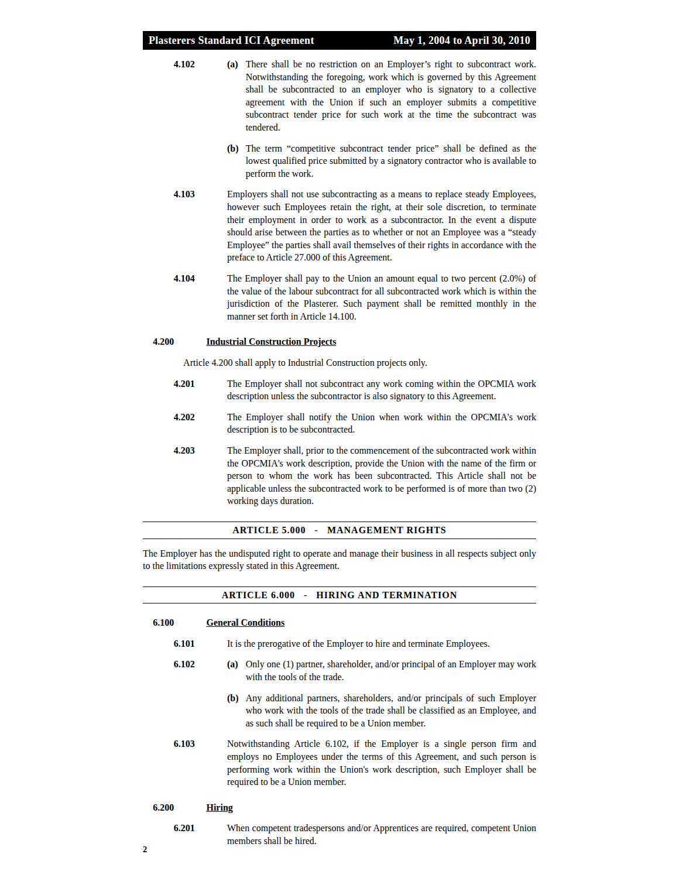Plasterers Standard ICI Agreement May 1, 2004 to April 30, 2010
4.102
(a)
There shall be no restriction on an Employer’s right to subcontract work. Notwithstanding the foregoing, work which is governed by this Agreement shall be subcontracted to an employer who is signatory to a collective agreement with the Union if such an employer submits a competitive subcontract tender price for such work at the time the subcontract was tendered.
(b)
The term “competitive subcontract tender price” shall be defined as the lowest qualified price submitted by a signatory contractor who is available to perform the work.
4.103
Employers shall not use subcontracting as a means to replace steady Employees, however such Employees retain the right, at their sole discretion, to terminate their employment in order to work as a subcontractor. In the event a dispute should arise between the parties as to whether or not an Employee was a “steady Employee” the parties shall avail themselves of their rights in accordance with the preface to Article 27.000 of this Agreement.
4.104
The Employer shall pay to the Union an amount equal to two percent (2.0%) of the value of the labour subcontract for all subcontracted work which is within the jurisdiction of the Plasterer. Such payment shall be remitted monthly in the manner set forth in Article 14.100.
4.200
Industrial Construction Projects
Article 4.200 shall apply to Industrial Construction projects only.
4.201
The Employer shall not subcontract any work coming within the OPCMIA work description unless the subcontractor is also signatory to this Agreement.
4.202
The Employer shall notify the Union when work within the OPCMIA's work description is to be subcontracted.
4.203
The Employer shall, prior to the commencement of the subcontracted work within the OPCMIA's work description, provide the Union with the name of the firm or person to whom the work has been subcontracted. This Article shall not be applicable unless the subcontracted work to be performed is of more than two (2) working days duration.
ARTICLE 5.000 - MANAGEMENT RIGHTS
The Employer has the undisputed right to operate and manage their business in all respects subject only to the limitations expressly stated in this Agreement.
ARTICLE 6.000 - HIRING AND TERMINATION
6.100
General Conditions
6.101
It is the prerogative of the Employer to hire and terminate Employees.
6.102
(a)
Only one (1) partner, shareholder, and/or principal of an Employer may work with the tools of the trade.
(b)
Any additional partners, shareholders, and/or principals of such Employer who work with the tools of the trade shall be classified as an Employee, and as such shall be required to be a Union member.
6.103
Notwithstanding Article 6.102, if the Employer is a single person firm and employs no Employees under the terms of this Agreement, and such person is performing work within the Union's work description, such Employer shall be required to be a Union member.
6.200
Hiring
6.201
When competent tradespersons and/or Apprentices are required, competent Union members shall be hired.
2